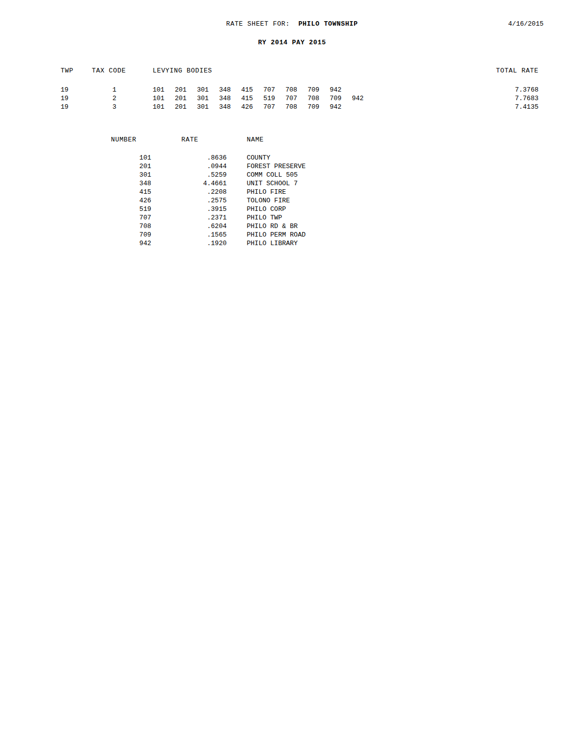RATE SHEET FOR: PHILO TOWNSHIP
4/16/2015
RY 2014 PAY 2015
| TWP | TAX CODE | LEVYING BODIES | TOTAL RATE |
| --- | --- | --- | --- |
| 19 | 1 | 101 201 301 348 415 707 708 709 942 | 7.3768 |
| 19 | 2 | 101 201 301 348 415 519 707 708 709 942 | 7.7683 |
| 19 | 3 | 101 201 301 348 426 707 708 709 942 | 7.4135 |
| NUMBER | RATE | NAME |
| --- | --- | --- |
| 101 | .8636 | COUNTY |
| 201 | .0944 | FOREST PRESERVE |
| 301 | .5259 | COMM COLL 505 |
| 348 | 4.4661 | UNIT SCHOOL 7 |
| 415 | .2208 | PHILO FIRE |
| 426 | .2575 | TOLONO FIRE |
| 519 | .3915 | PHILO CORP |
| 707 | .2371 | PHILO TWP |
| 708 | .6204 | PHILO RD & BR |
| 709 | .1565 | PHILO PERM ROAD |
| 942 | .1920 | PHILO LIBRARY |